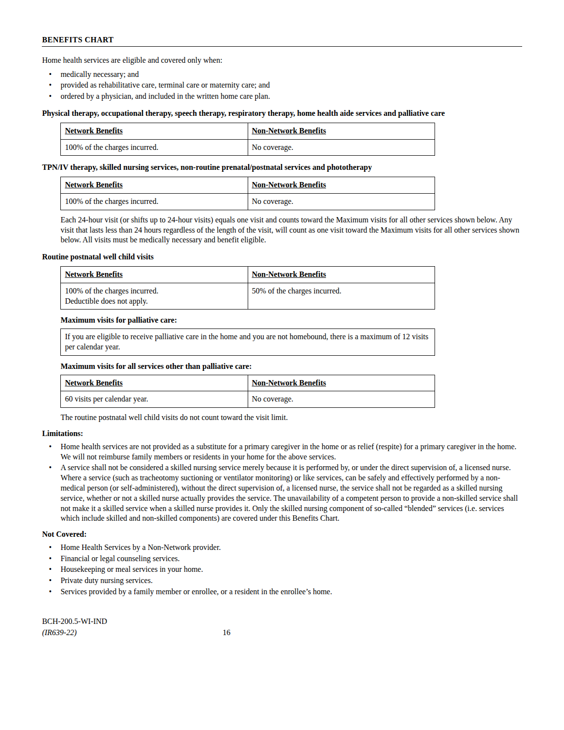BENEFITS CHART
Home health services are eligible and covered only when:
medically necessary; and
provided as rehabilitative care, terminal care or maternity care; and
ordered by a physician, and included in the written home care plan.
Physical therapy, occupational therapy, speech therapy, respiratory therapy, home health aide services and palliative care
| Network Benefits | Non-Network Benefits |
| --- | --- |
| 100% of the charges incurred. | No coverage. |
TPN/IV therapy, skilled nursing services, non-routine prenatal/postnatal services and phototherapy
| Network Benefits | Non-Network Benefits |
| --- | --- |
| 100% of the charges incurred. | No coverage. |
Each 24-hour visit (or shifts up to 24-hour visits) equals one visit and counts toward the Maximum visits for all other services shown below. Any visit that lasts less than 24 hours regardless of the length of the visit, will count as one visit toward the Maximum visits for all other services shown below. All visits must be medically necessary and benefit eligible.
Routine postnatal well child visits
| Network Benefits | Non-Network Benefits |
| --- | --- |
| 100% of the charges incurred. Deductible does not apply. | 50% of the charges incurred. |
Maximum visits for palliative care:
| If you are eligible to receive palliative care in the home and you are not homebound, there is a maximum of 12 visits per calendar year. |
Maximum visits for all services other than palliative care:
| Network Benefits | Non-Network Benefits |
| --- | --- |
| 60 visits per calendar year. | No coverage. |
The routine postnatal well child visits do not count toward the visit limit.
Limitations:
Home health services are not provided as a substitute for a primary caregiver in the home or as relief (respite) for a primary caregiver in the home. We will not reimburse family members or residents in your home for the above services.
A service shall not be considered a skilled nursing service merely because it is performed by, or under the direct supervision of, a licensed nurse. Where a service (such as tracheotomy suctioning or ventilator monitoring) or like services, can be safely and effectively performed by a non-medical person (or self-administered), without the direct supervision of, a licensed nurse, the service shall not be regarded as a skilled nursing service, whether or not a skilled nurse actually provides the service. The unavailability of a competent person to provide a non-skilled service shall not make it a skilled service when a skilled nurse provides it. Only the skilled nursing component of so-called “blended” services (i.e. services which include skilled and non-skilled components) are covered under this Benefits Chart.
Not Covered:
Home Health Services by a Non-Network provider.
Financial or legal counseling services.
Housekeeping or meal services in your home.
Private duty nursing services.
Services provided by a family member or enrollee, or a resident in the enrollee’s home.
BCH-200.5-WI-IND
(IR639-22) 16